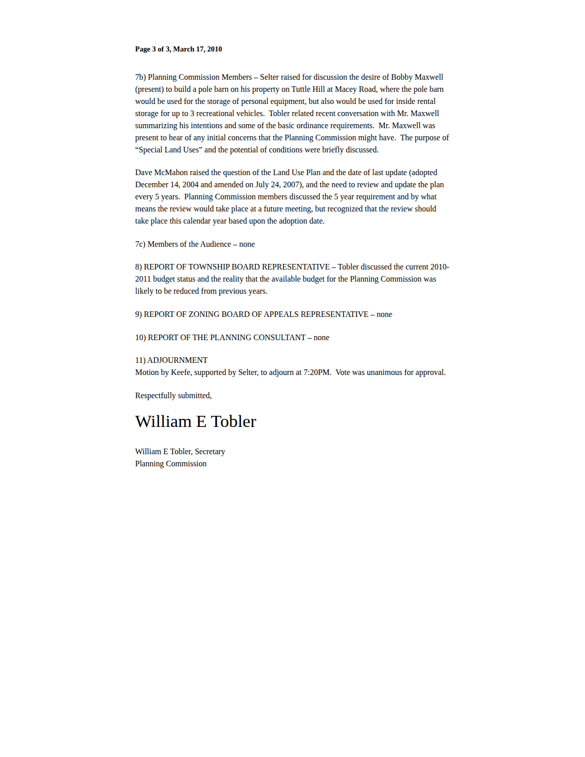Page 3 of 3, March 17, 2010
7b) Planning Commission Members – Selter raised for discussion the desire of Bobby Maxwell (present) to build a pole barn on his property on Tuttle Hill at Macey Road, where the pole barn would be used for the storage of personal equipment, but also would be used for inside rental storage for up to 3 recreational vehicles. Tobler related recent conversation with Mr. Maxwell summarizing his intentions and some of the basic ordinance requirements. Mr. Maxwell was present to hear of any initial concerns that the Planning Commission might have. The purpose of “Special Land Uses” and the potential of conditions were briefly discussed.
Dave McMahon raised the question of the Land Use Plan and the date of last update (adopted December 14, 2004 and amended on July 24, 2007), and the need to review and update the plan every 5 years. Planning Commission members discussed the 5 year requirement and by what means the review would take place at a future meeting, but recognized that the review should take place this calendar year based upon the adoption date.
7c) Members of the Audience – none
8) REPORT OF TOWNSHIP BOARD REPRESENTATIVE – Tobler discussed the current 2010-2011 budget status and the reality that the available budget for the Planning Commission was likely to be reduced from previous years.
9) REPORT OF ZONING BOARD OF APPEALS REPRESENTATIVE – none
10) REPORT OF THE PLANNING CONSULTANT – none
11) ADJOURNMENT
Motion by Keefe, supported by Selter, to adjourn at 7:20PM. Vote was unanimous for approval.
Respectfully submitted,
William E Tobler
William E Tobler, Secretary
Planning Commission